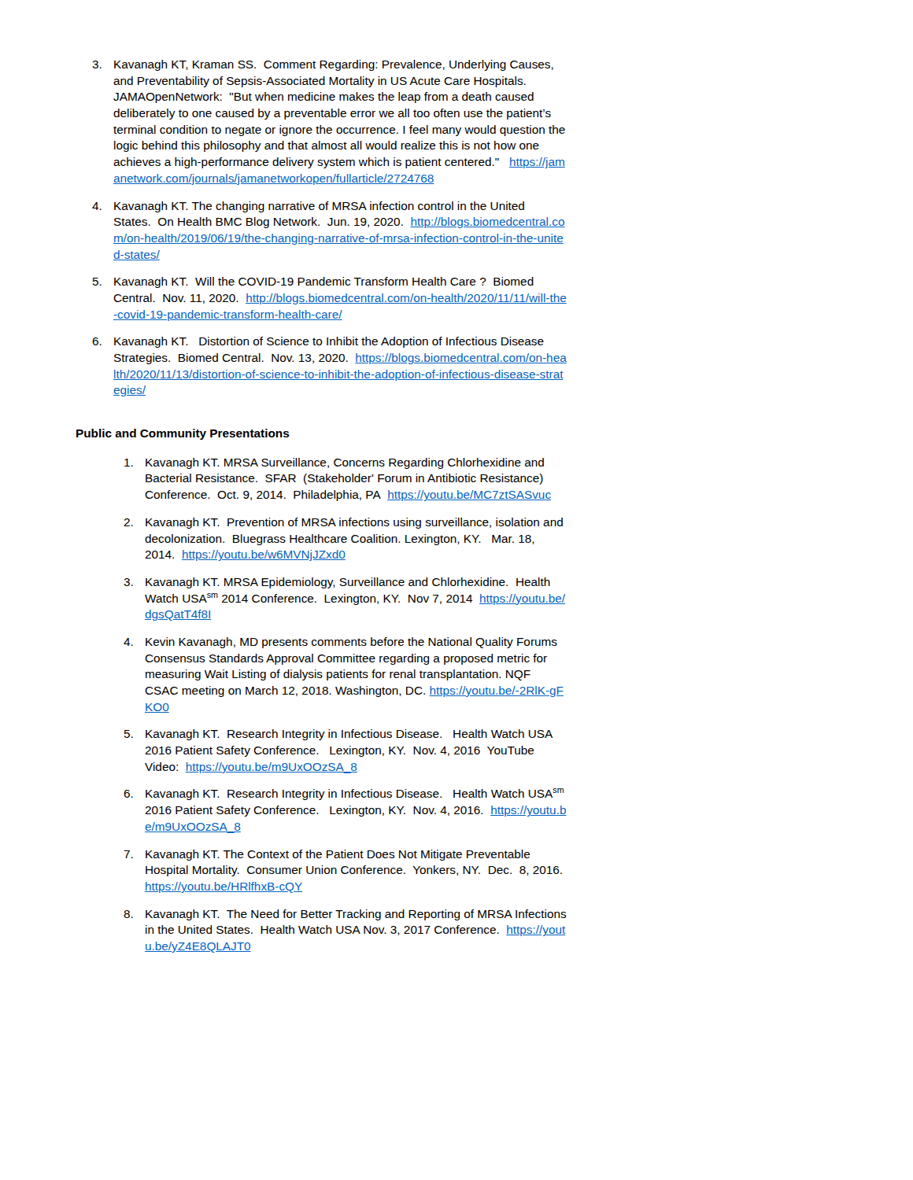Kavanagh KT, Kraman SS. Comment Regarding: Prevalence, Underlying Causes, and Preventability of Sepsis-Associated Mortality in US Acute Care Hospitals.
JAMAOpenNetwork: "But when medicine makes the leap from a death caused deliberately to one caused by a preventable error we all too often use the patient’s terminal condition to negate or ignore the occurrence. I feel many would question the logic behind this philosophy and that almost all would realize this is not how one achieves a high-performance delivery system which is patient centered." https://jamanetwork.com/journals/jamanetworkopen/fullarticle/2724768
Kavanagh KT. The changing narrative of MRSA infection control in the United States. On Health BMC Blog Network. Jun. 19, 2020. http://blogs.biomedcentral.com/on-health/2019/06/19/the-changing-narrative-of-mrsa-infection-control-in-the-united-states/
Kavanagh KT. Will the COVID-19 Pandemic Transform Health Care ? Biomed Central. Nov. 11, 2020. http://blogs.biomedcentral.com/on-health/2020/11/11/will-the-covid-19-pandemic-transform-health-care/
Kavanagh KT. Distortion of Science to Inhibit the Adoption of Infectious Disease Strategies. Biomed Central. Nov. 13, 2020. https://blogs.biomedcentral.com/on-health/2020/11/13/distortion-of-science-to-inhibit-the-adoption-of-infectious-disease-strategies/
Public and Community Presentations
Kavanagh KT. MRSA Surveillance, Concerns Regarding Chlorhexidine and Bacterial Resistance. SFAR (Stakeholder' Forum in Antibiotic Resistance) Conference. Oct. 9, 2014. Philadelphia, PA https://youtu.be/MC7ztSASvuc
Kavanagh KT. Prevention of MRSA infections using surveillance, isolation and decolonization. Bluegrass Healthcare Coalition. Lexington, KY. Mar. 18, 2014. https://youtu.be/w6MVNjJZxd0
Kavanagh KT. MRSA Epidemiology, Surveillance and Chlorhexidine. Health Watch USAsm 2014 Conference. Lexington, KY. Nov 7, 2014 https://youtu.be/dgsQatT4f8I
Kevin Kavanagh, MD presents comments before the National Quality Forums Consensus Standards Approval Committee regarding a proposed metric for measuring Wait Listing of dialysis patients for renal transplantation. NQF CSAC meeting on March 12, 2018. Washington, DC. https://youtu.be/-2RlK-gFKO0
Kavanagh KT. Research Integrity in Infectious Disease. Health Watch USA 2016 Patient Safety Conference. Lexington, KY. Nov. 4, 2016 YouTube Video: https://youtu.be/m9UxOOzSA_8
Kavanagh KT. Research Integrity in Infectious Disease. Health Watch USAsm 2016 Patient Safety Conference. Lexington, KY. Nov. 4, 2016. https://youtu.be/m9UxOOzSA_8
Kavanagh KT. The Context of the Patient Does Not Mitigate Preventable Hospital Mortality. Consumer Union Conference. Yonkers, NY. Dec. 8, 2016. https://youtu.be/HRlfhxB-cQY
Kavanagh KT. The Need for Better Tracking and Reporting of MRSA Infections in the United States. Health Watch USA Nov. 3, 2017 Conference. https://youtu.be/yZ4E8QLAJT0